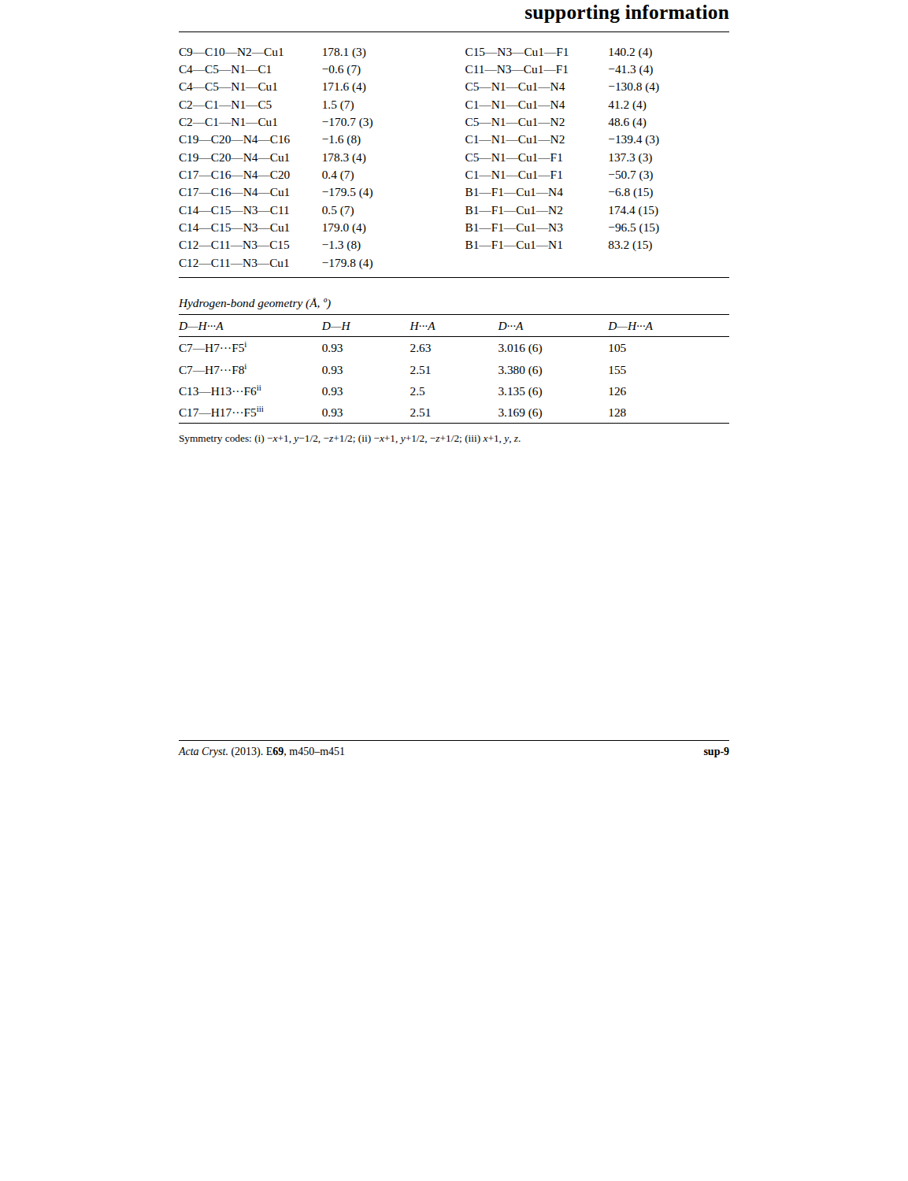supporting information
| C9—C10—N2—Cu1 | 178.1 (3) | | C15—N3—Cu1—F1 | 140.2 (4) |
| C4—C5—N1—C1 | −0.6 (7) | | C11—N3—Cu1—F1 | −41.3 (4) |
| C4—C5—N1—Cu1 | 171.6 (4) | | C5—N1—Cu1—N4 | −130.8 (4) |
| C2—C1—N1—C5 | 1.5 (7) | | C1—N1—Cu1—N4 | 41.2 (4) |
| C2—C1—N1—Cu1 | −170.7 (3) | | C5—N1—Cu1—N2 | 48.6 (4) |
| C19—C20—N4—C16 | −1.6 (8) | | C1—N1—Cu1—N2 | −139.4 (3) |
| C19—C20—N4—Cu1 | 178.3 (4) | | C5—N1—Cu1—F1 | 137.3 (3) |
| C17—C16—N4—C20 | 0.4 (7) | | C1—N1—Cu1—F1 | −50.7 (3) |
| C17—C16—N4—Cu1 | −179.5 (4) | | B1—F1—Cu1—N4 | −6.8 (15) |
| C14—C15—N3—C11 | 0.5 (7) | | B1—F1—Cu1—N2 | 174.4 (15) |
| C14—C15—N3—Cu1 | 179.0 (4) | | B1—F1—Cu1—N3 | −96.5 (15) |
| C12—C11—N3—C15 | −1.3 (8) | | B1—F1—Cu1—N1 | 83.2 (15) |
| C12—C11—N3—Cu1 | −179.8 (4) | | | |
Hydrogen-bond geometry (Å, º)
| D —H··· A | D —H | H··· A | D ··· A | D —H··· A |
| --- | --- | --- | --- | --- |
| C7—H7···F5 i | 0.93 | 2.63 | 3.016 (6) | 105 |
| C7—H7···F8 i | 0.93 | 2.51 | 3.380 (6) | 155 |
| C13—H13···F6 ii | 0.93 | 2.5 | 3.135 (6) | 126 |
| C17—H17···F5 iii | 0.93 | 2.51 | 3.169 (6) | 128 |
Symmetry codes: (i) −x+1, y−1/2, −z+1/2; (ii) −x+1, y+1/2, −z+1/2; (iii) x+1, y, z.
Acta Cryst. (2013). E69, m450–m451
sup-9